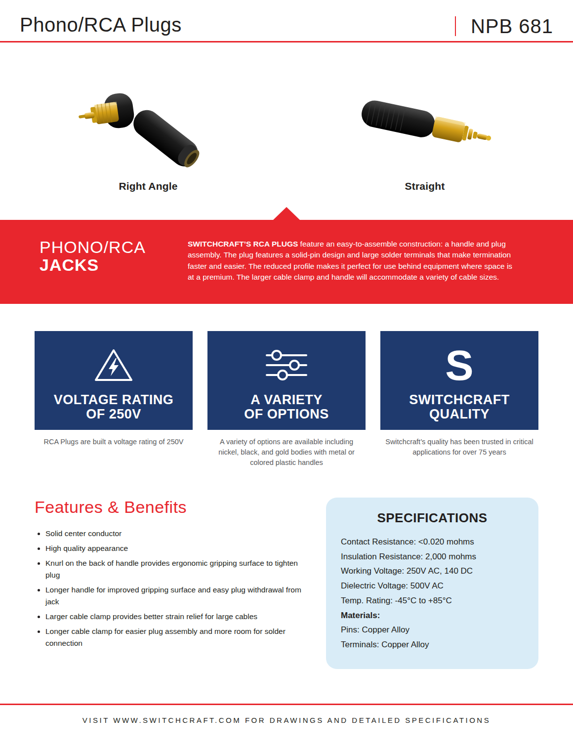Phono/RCA Plugs
NPB 681
Right Angle
Straight
PHONO/RCA
JACKS
SWITCHCRAFT’S RCA PLUGS feature an easy-to-assemble construction: a handle and plug assembly. The plug features a solid-pin design and large solder terminals that make termination faster and easier. The reduced profile makes it perfect for use behind equipment where space is at a premium. The larger cable clamp and handle will accommodate a variety of cable sizes.
Voltage Rating
of 250V
RCA Plugs are built a voltage rating of 250V
A Variety
of Options
A variety of options are available including nickel, black, and gold bodies with metal or colored plastic handles
S
Switchcraft
Quality
Switchcraft’s quality has been trusted in critical applications for over 75 years
Features & Benefits
Solid center conductor
High quality appearance
Knurl on the back of handle provides ergonomic gripping surface to tighten plug
Longer handle for improved gripping surface and easy plug withdrawal from jack
Larger cable clamp provides better strain relief for large cables
Longer cable clamp for easier plug assembly and more room for solder connection
Specifications
Contact Resistance: <0.020 mohms
Insulation Resistance: 2,000 mohms
Working Voltage: 250V AC, 140 DC
Dielectric Voltage: 500V AC
Temp. Rating: -45°C to +85°C
Materials:
Pins: Copper Alloy
Terminals: Copper Alloy
Visit www.switchcraft.com for drawings and detailed specifications